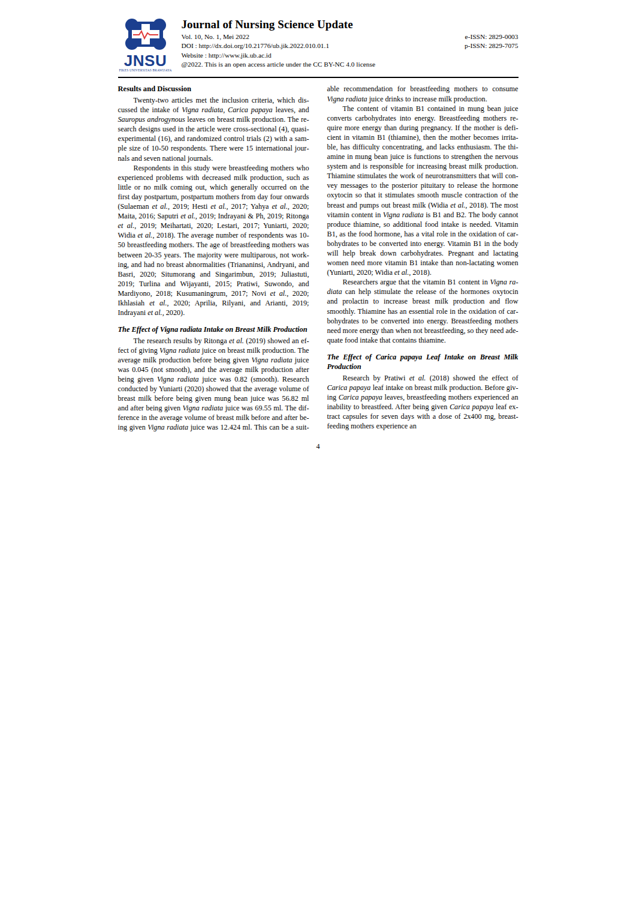JNSU
FIKES UNIVERSITAS BRAWIJAYA
Journal of Nursing Science Update
Vol. 10, No. 1, Mei 2022
e-ISSN: 2829-0003
DOI : http://dx.doi.org/10.21776/ub.jik.2022.010.01.1
p-ISSN: 2829-7075
Website : http://www.jik.ub.ac.id
@2022. This is an open access article under the CC BY-NC 4.0 license
Results and Discussion
Twenty-two articles met the inclusion criteria, which discussed the intake of Vigna radiata, Carica papaya leaves, and Sauropus androgynous leaves on breast milk production. The research designs used in the article were cross-sectional (4), quasi-experimental (16), and randomized control trials (2) with a sample size of 10-50 respondents. There were 15 international journals and seven national journals.
Respondents in this study were breastfeeding mothers who experienced problems with decreased milk production, such as little or no milk coming out, which generally occurred on the first day postpartum, postpartum mothers from day four onwards (Sulaeman et al., 2019; Hesti et al., 2017; Yahya et al., 2020; Maita, 2016; Saputri et al., 2019; Indrayani & Ph, 2019; Ritonga et al., 2019; Meihartati, 2020; Lestari, 2017; Yuniarti, 2020; Widia et al., 2018). The average number of respondents was 10-50 breastfeeding mothers. The age of breastfeeding mothers was between 20-35 years. The majority were multiparous, not working, and had no breast abnormalities (Triananinsi, Andryani, and Basri, 2020; Situmorang and Singarimbun, 2019; Juliastuti, 2019; Turlina and Wijayanti, 2015; Pratiwi, Suwondo, and Mardiyono, 2018; Kusumaningrum, 2017; Novi et al., 2020; Ikhlasiah et al., 2020; Aprilia, Rilyani, and Arianti, 2019; Indrayani et al., 2020).
The Effect of Vigna radiata Intake on Breast Milk Production
The research results by Ritonga et al. (2019) showed an effect of giving Vigna radiata juice on breast milk production. The average milk production before being given Vigna radiata juice was 0.045 (not smooth), and the average milk production after being given Vigna radiata juice was 0.82 (smooth). Research conducted by Yuniarti (2020) showed that the average volume of breast milk before being given mung bean juice was 56.82 ml and after being given Vigna radiata juice was 69.55 ml. The difference in the average volume of breast milk before and after being given Vigna radiata juice was 12.424 ml. This can be a suitable recommendation for breastfeeding mothers to consume Vigna radiata juice drinks to increase milk production.
The content of vitamin B1 contained in mung bean juice converts carbohydrates into energy. Breastfeeding mothers require more energy than during pregnancy. If the mother is deficient in vitamin B1 (thiamine), then the mother becomes irritable, has difficulty concentrating, and lacks enthusiasm. The thiamine in mung bean juice is functions to strengthen the nervous system and is responsible for increasing breast milk production. Thiamine stimulates the work of neurotransmitters that will convey messages to the posterior pituitary to release the hormone oxytocin so that it stimulates smooth muscle contraction of the breast and pumps out breast milk (Widia et al., 2018). The most vitamin content in Vigna radiata is B1 and B2. The body cannot produce thiamine, so additional food intake is needed. Vitamin B1, as the food hormone, has a vital role in the oxidation of carbohydrates to be converted into energy. Vitamin B1 in the body will help break down carbohydrates. Pregnant and lactating women need more vitamin B1 intake than non-lactating women (Yuniarti, 2020; Widia et al., 2018).
Researchers argue that the vitamin B1 content in Vigna radiata can help stimulate the release of the hormones oxytocin and prolactin to increase breast milk production and flow smoothly. Thiamine has an essential role in the oxidation of carbohydrates to be converted into energy. Breastfeeding mothers need more energy than when not breastfeeding, so they need adequate food intake that contains thiamine.
The Effect of Carica papaya Leaf Intake on Breast Milk Production
Research by Pratiwi et al. (2018) showed the effect of Carica papaya leaf intake on breast milk production. Before giving Carica papaya leaves, breastfeeding mothers experienced an inability to breastfeed. After being given Carica papaya leaf extract capsules for seven days with a dose of 2x400 mg, breastfeeding mothers experience an
4